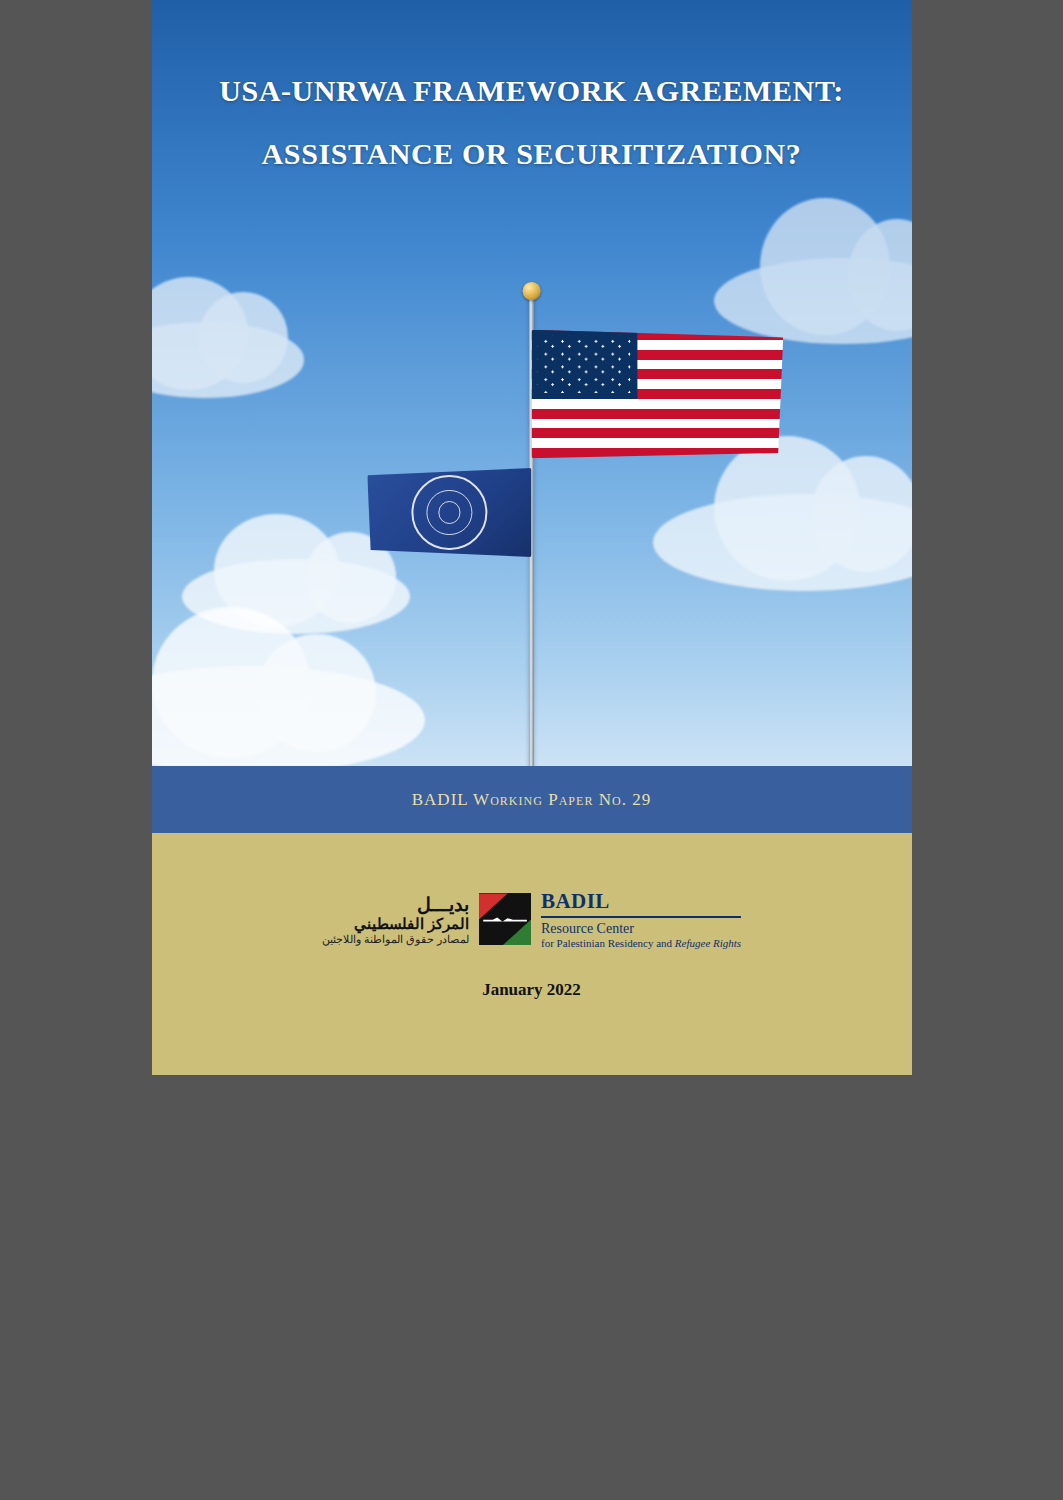USA-UNRWA FRAMEWORK AGREEMENT: ASSISTANCE OR SECURITIZATION?
BADIL Working Paper No. 29
بديـــل
المركز الفلسطيني
لمصادر حقوق المواطنة واللاجئين
BADIL
Resource Center
for Palestinian Residency and Refugee Rights
January 2022